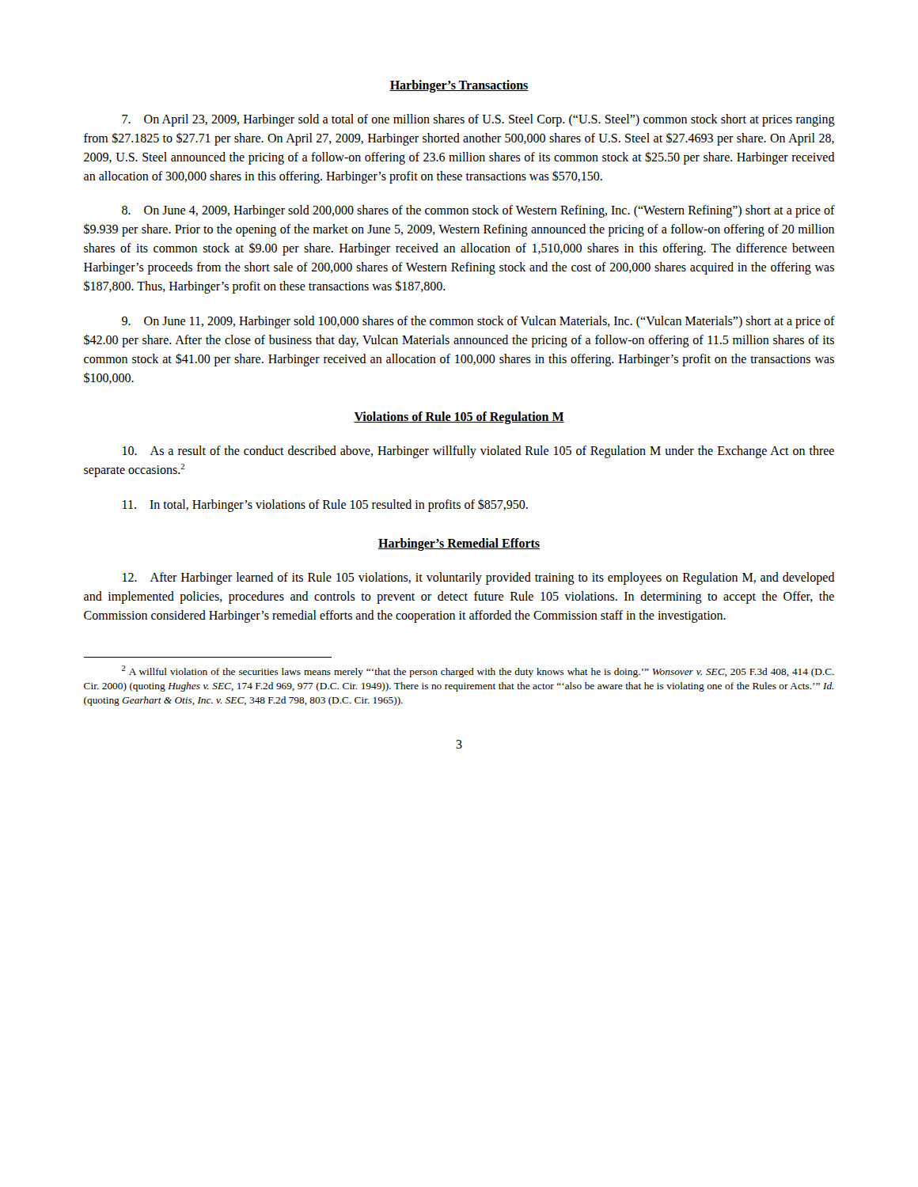Harbinger’s Transactions
7. On April 23, 2009, Harbinger sold a total of one million shares of U.S. Steel Corp. (“U.S. Steel”) common stock short at prices ranging from $27.1825 to $27.71 per share. On April 27, 2009, Harbinger shorted another 500,000 shares of U.S. Steel at $27.4693 per share. On April 28, 2009, U.S. Steel announced the pricing of a follow-on offering of 23.6 million shares of its common stock at $25.50 per share. Harbinger received an allocation of 300,000 shares in this offering. Harbinger’s profit on these transactions was $570,150.
8. On June 4, 2009, Harbinger sold 200,000 shares of the common stock of Western Refining, Inc. (“Western Refining”) short at a price of $9.939 per share. Prior to the opening of the market on June 5, 2009, Western Refining announced the pricing of a follow-on offering of 20 million shares of its common stock at $9.00 per share. Harbinger received an allocation of 1,510,000 shares in this offering. The difference between Harbinger’s proceeds from the short sale of 200,000 shares of Western Refining stock and the cost of 200,000 shares acquired in the offering was $187,800. Thus, Harbinger’s profit on these transactions was $187,800.
9. On June 11, 2009, Harbinger sold 100,000 shares of the common stock of Vulcan Materials, Inc. (“Vulcan Materials”) short at a price of $42.00 per share. After the close of business that day, Vulcan Materials announced the pricing of a follow-on offering of 11.5 million shares of its common stock at $41.00 per share. Harbinger received an allocation of 100,000 shares in this offering. Harbinger’s profit on the transactions was $100,000.
Violations of Rule 105 of Regulation M
10. As a result of the conduct described above, Harbinger willfully violated Rule 105 of Regulation M under the Exchange Act on three separate occasions.2
11. In total, Harbinger’s violations of Rule 105 resulted in profits of $857,950.
Harbinger’s Remedial Efforts
12. After Harbinger learned of its Rule 105 violations, it voluntarily provided training to its employees on Regulation M, and developed and implemented policies, procedures and controls to prevent or detect future Rule 105 violations. In determining to accept the Offer, the Commission considered Harbinger’s remedial efforts and the cooperation it afforded the Commission staff in the investigation.
2 A willful violation of the securities laws means merely “‘that the person charged with the duty knows what he is doing.’” Wonsover v. SEC, 205 F.3d 408, 414 (D.C. Cir. 2000) (quoting Hughes v. SEC, 174 F.2d 969, 977 (D.C. Cir. 1949)). There is no requirement that the actor “‘also be aware that he is violating one of the Rules or Acts.’” Id. (quoting Gearhart & Otis, Inc. v. SEC, 348 F.2d 798, 803 (D.C. Cir. 1965)).
3